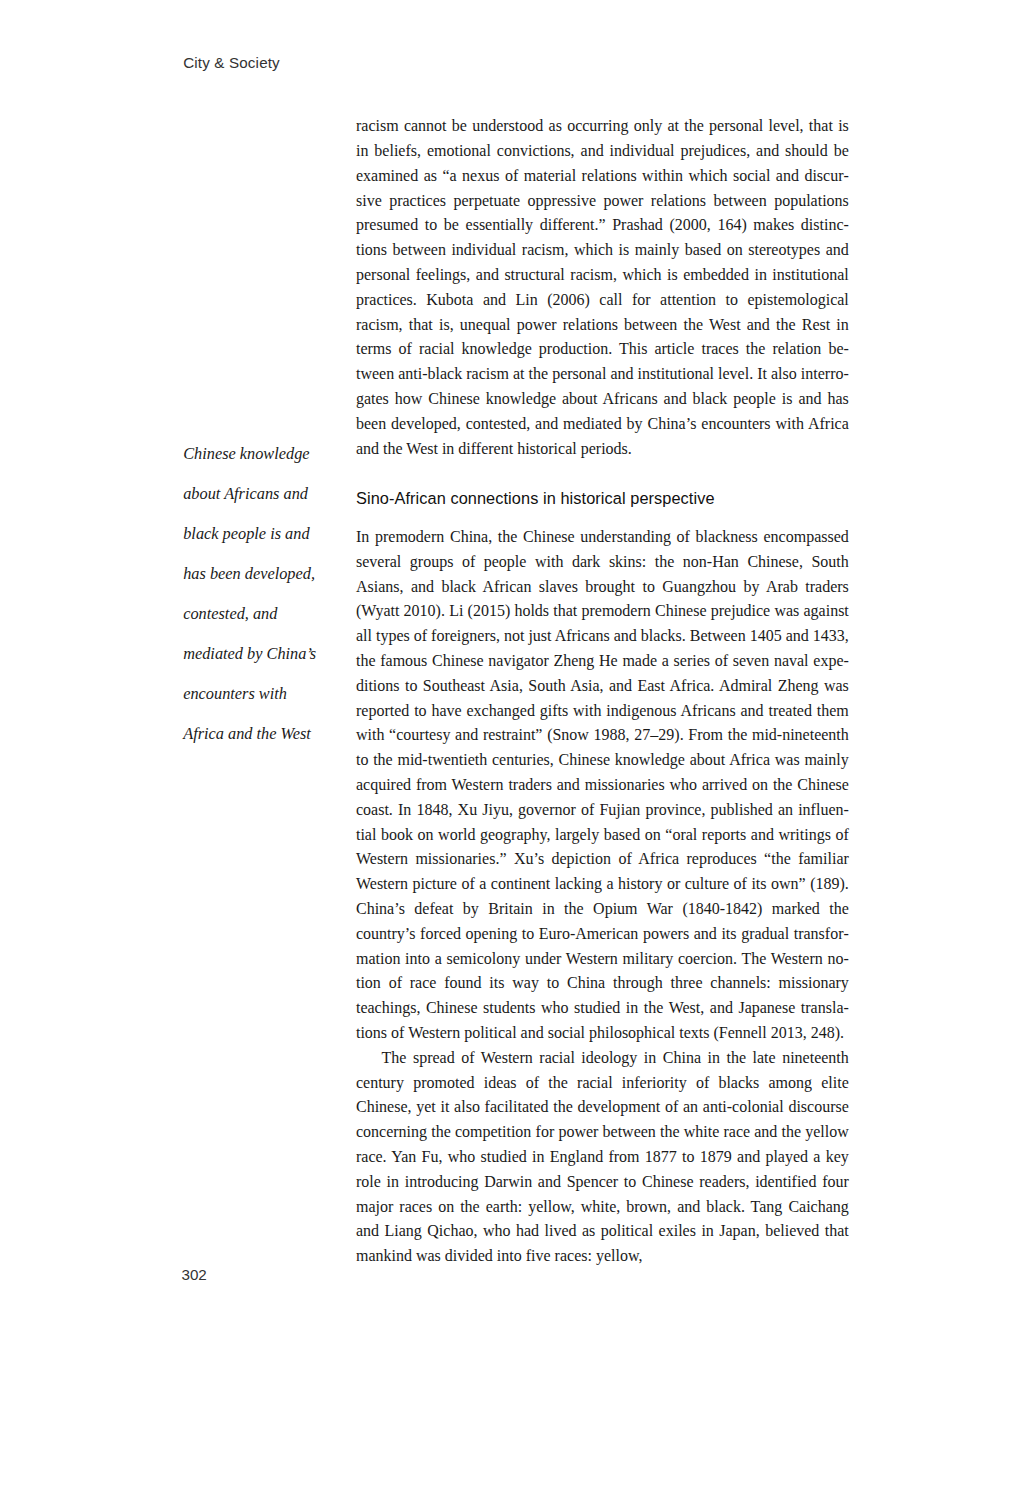City & Society
Chinese knowledge about Africans and black people is and has been developed, contested, and mediated by China’s encounters with Africa and the West
racism cannot be understood as occurring only at the personal level, that is in beliefs, emotional convictions, and individual prejudices, and should be examined as “a nexus of material relations within which social and discursive practices perpetuate oppressive power relations between populations presumed to be essentially different.” Prashad (2000, 164) makes distinctions between individual racism, which is mainly based on stereotypes and personal feelings, and structural racism, which is embedded in institutional practices. Kubota and Lin (2006) call for attention to epistemological racism, that is, unequal power relations between the West and the Rest in terms of racial knowledge production. This article traces the relation between anti-black racism at the personal and institutional level. It also interrogates how Chinese knowledge about Africans and black people is and has been developed, contested, and mediated by China’s encounters with Africa and the West in different historical periods.
Sino-African connections in historical perspective
In premodern China, the Chinese understanding of blackness encompassed several groups of people with dark skins: the non-Han Chinese, South Asians, and black African slaves brought to Guangzhou by Arab traders (Wyatt 2010). Li (2015) holds that premodern Chinese prejudice was against all types of foreigners, not just Africans and blacks. Between 1405 and 1433, the famous Chinese navigator Zheng He made a series of seven naval expeditions to Southeast Asia, South Asia, and East Africa. Admiral Zheng was reported to have exchanged gifts with indigenous Africans and treated them with “courtesy and restraint” (Snow 1988, 27–29). From the mid-nineteenth to the mid-twentieth centuries, Chinese knowledge about Africa was mainly acquired from Western traders and missionaries who arrived on the Chinese coast. In 1848, Xu Jiyu, governor of Fujian province, published an influential book on world geography, largely based on “oral reports and writings of Western missionaries.” Xu’s depiction of Africa reproduces “the familiar Western picture of a continent lacking a history or culture of its own” (189). China’s defeat by Britain in the Opium War (1840-1842) marked the country’s forced opening to Euro-American powers and its gradual transformation into a semicolony under Western military coercion. The Western notion of race found its way to China through three channels: missionary teachings, Chinese students who studied in the West, and Japanese translations of Western political and social philosophical texts (Fennell 2013, 248).
The spread of Western racial ideology in China in the late nineteenth century promoted ideas of the racial inferiority of blacks among elite Chinese, yet it also facilitated the development of an anti-colonial discourse concerning the competition for power between the white race and the yellow race. Yan Fu, who studied in England from 1877 to 1879 and played a key role in introducing Darwin and Spencer to Chinese readers, identified four major races on the earth: yellow, white, brown, and black. Tang Caichang and Liang Qichao, who had lived as political exiles in Japan, believed that mankind was divided into five races: yellow,
302